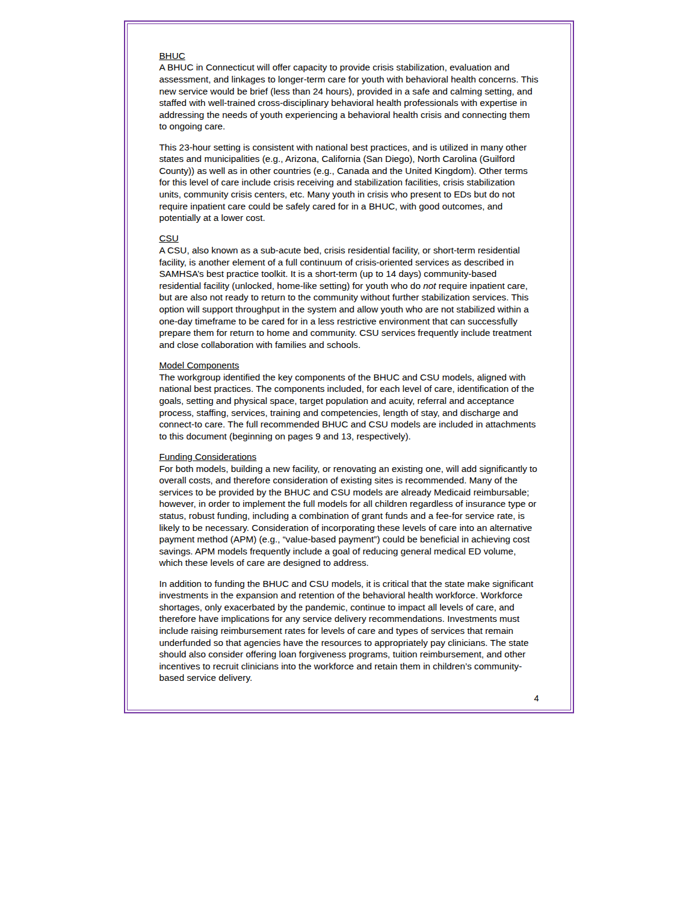BHUC
A BHUC in Connecticut will offer capacity to provide crisis stabilization, evaluation and assessment, and linkages to longer-term care for youth with behavioral health concerns. This new service would be brief (less than 24 hours), provided in a safe and calming setting, and staffed with well-trained cross-disciplinary behavioral health professionals with expertise in addressing the needs of youth experiencing a behavioral health crisis and connecting them to ongoing care.
This 23-hour setting is consistent with national best practices, and is utilized in many other states and municipalities (e.g., Arizona, California (San Diego), North Carolina (Guilford County)) as well as in other countries (e.g., Canada and the United Kingdom). Other terms for this level of care include crisis receiving and stabilization facilities, crisis stabilization units, community crisis centers, etc. Many youth in crisis who present to EDs but do not require inpatient care could be safely cared for in a BHUC, with good outcomes, and potentially at a lower cost.
CSU
A CSU, also known as a sub-acute bed, crisis residential facility, or short-term residential facility, is another element of a full continuum of crisis-oriented services as described in SAMHSA’s best practice toolkit. It is a short-term (up to 14 days) community-based residential facility (unlocked, home-like setting) for youth who do not require inpatient care, but are also not ready to return to the community without further stabilization services. This option will support throughput in the system and allow youth who are not stabilized within a one-day timeframe to be cared for in a less restrictive environment that can successfully prepare them for return to home and community. CSU services frequently include treatment and close collaboration with families and schools.
Model Components
The workgroup identified the key components of the BHUC and CSU models, aligned with national best practices. The components included, for each level of care, identification of the goals, setting and physical space, target population and acuity, referral and acceptance process, staffing, services, training and competencies, length of stay, and discharge and connect-to care. The full recommended BHUC and CSU models are included in attachments to this document (beginning on pages 9 and 13, respectively).
Funding Considerations
For both models, building a new facility, or renovating an existing one, will add significantly to overall costs, and therefore consideration of existing sites is recommended. Many of the services to be provided by the BHUC and CSU models are already Medicaid reimbursable; however, in order to implement the full models for all children regardless of insurance type or status, robust funding, including a combination of grant funds and a fee-for service rate, is likely to be necessary. Consideration of incorporating these levels of care into an alternative payment method (APM) (e.g., “value-based payment”) could be beneficial in achieving cost savings. APM models frequently include a goal of reducing general medical ED volume, which these levels of care are designed to address.
In addition to funding the BHUC and CSU models, it is critical that the state make significant investments in the expansion and retention of the behavioral health workforce. Workforce shortages, only exacerbated by the pandemic, continue to impact all levels of care, and therefore have implications for any service delivery recommendations. Investments must include raising reimbursement rates for levels of care and types of services that remain underfunded so that agencies have the resources to appropriately pay clinicians. The state should also consider offering loan forgiveness programs, tuition reimbursement, and other incentives to recruit clinicians into the workforce and retain them in children’s community-based service delivery.
4